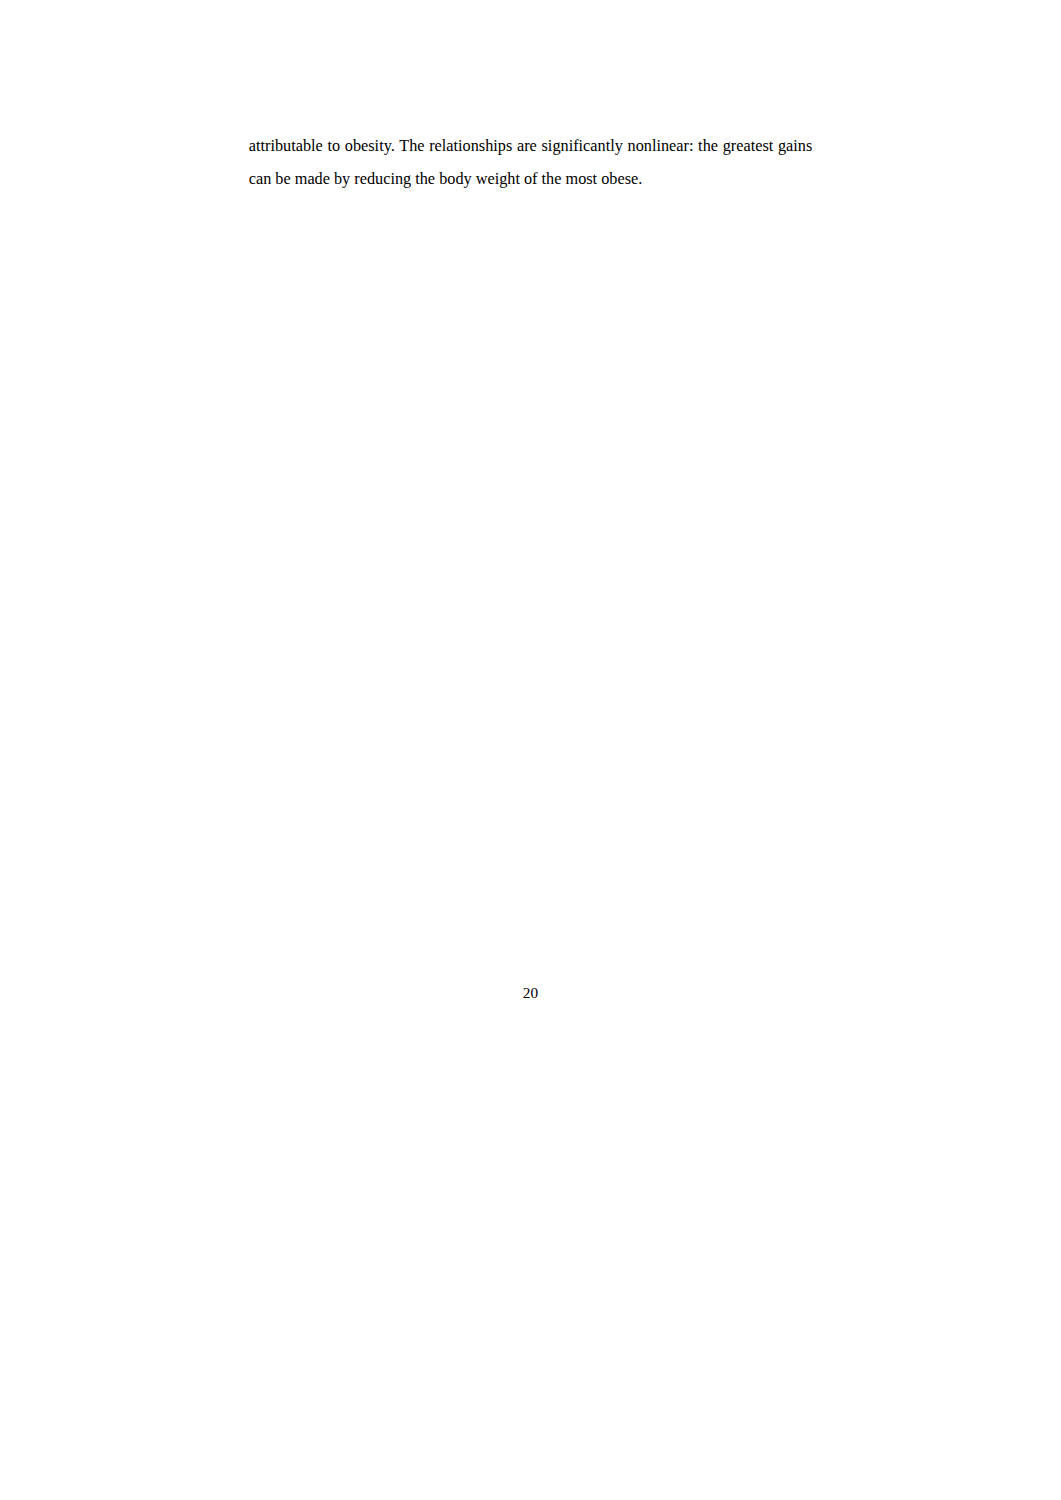attributable to obesity. The relationships are significantly nonlinear: the greatest gains can be made by reducing the body weight of the most obese.
20